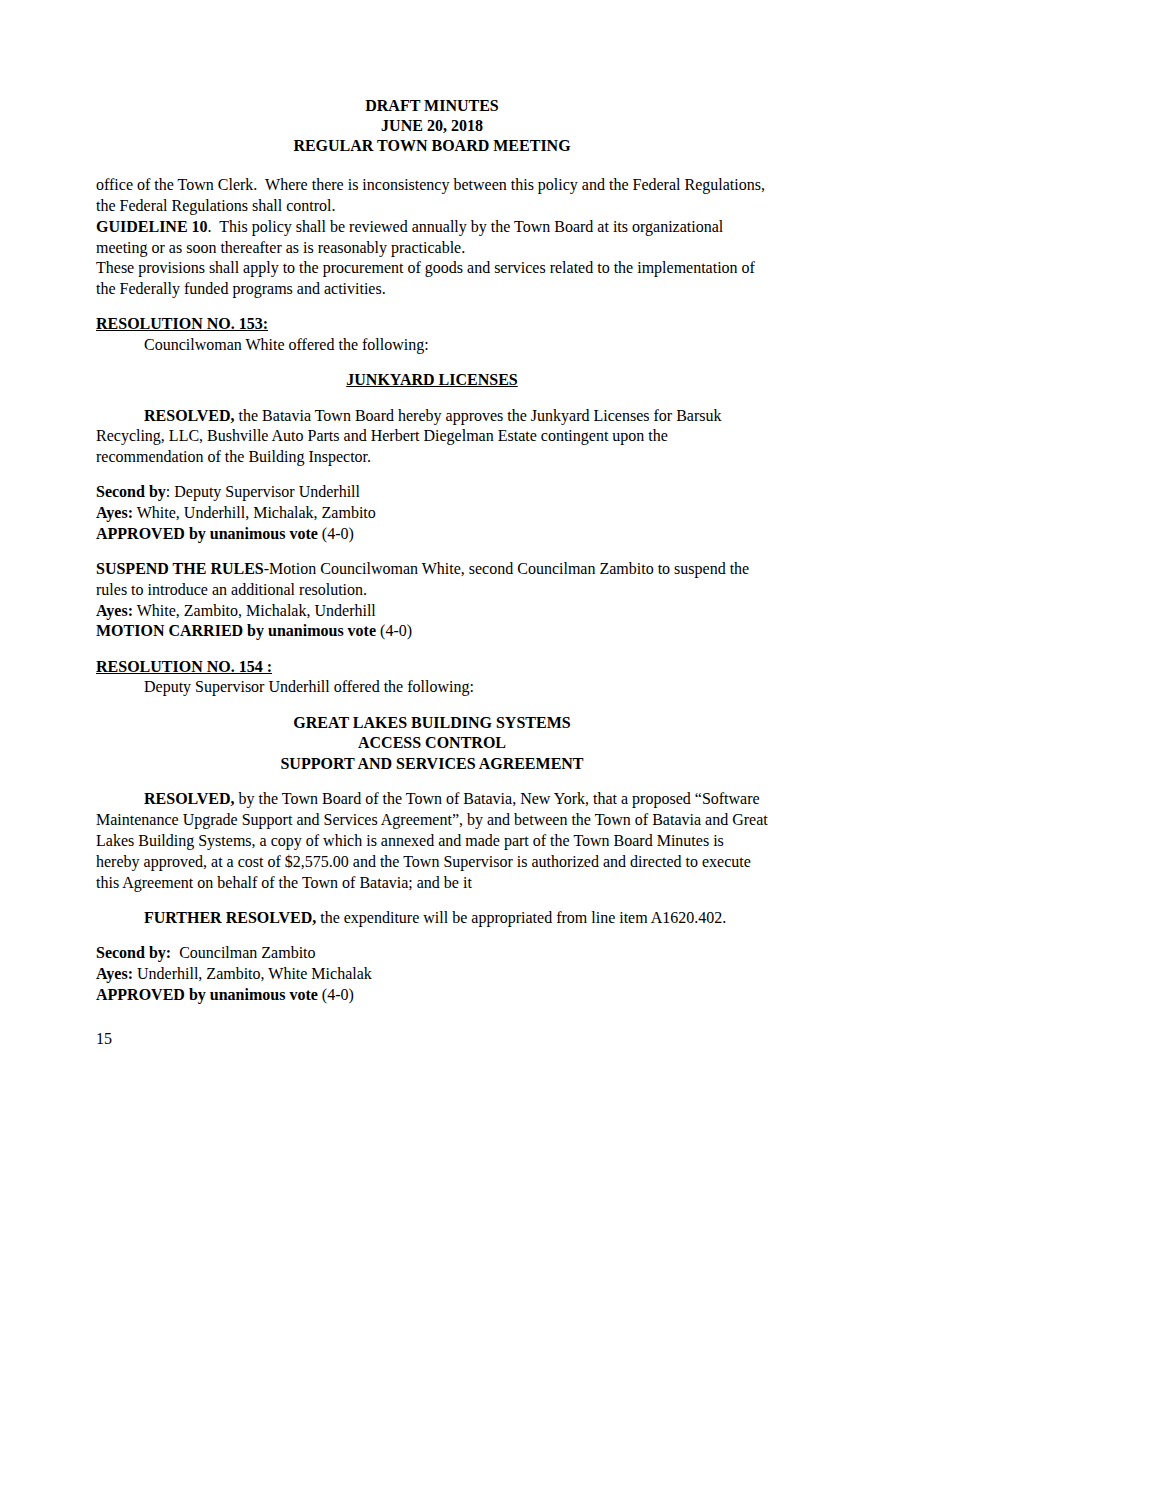DRAFT MINUTES
JUNE 20, 2018
REGULAR TOWN BOARD MEETING
office of the Town Clerk. Where there is inconsistency between this policy and the Federal Regulations, the Federal Regulations shall control.
GUIDELINE 10. This policy shall be reviewed annually by the Town Board at its organizational meeting or as soon thereafter as is reasonably practicable.
These provisions shall apply to the procurement of goods and services related to the implementation of the Federally funded programs and activities.
RESOLUTION NO. 153:
Councilwoman White offered the following:
JUNKYARD LICENSES
RESOLVED, the Batavia Town Board hereby approves the Junkyard Licenses for Barsuk Recycling, LLC, Bushville Auto Parts and Herbert Diegelman Estate contingent upon the recommendation of the Building Inspector.
Second by: Deputy Supervisor Underhill
Ayes: White, Underhill, Michalak, Zambito
APPROVED by unanimous vote (4-0)
SUSPEND THE RULES-Motion Councilwoman White, second Councilman Zambito to suspend the rules to introduce an additional resolution.
Ayes: White, Zambito, Michalak, Underhill
MOTION CARRIED by unanimous vote (4-0)
RESOLUTION NO. 154 :
Deputy Supervisor Underhill offered the following:
GREAT LAKES BUILDING SYSTEMS
ACCESS CONTROL
SUPPORT AND SERVICES AGREEMENT
RESOLVED, by the Town Board of the Town of Batavia, New York, that a proposed “Software Maintenance Upgrade Support and Services Agreement”, by and between the Town of Batavia and Great Lakes Building Systems, a copy of which is annexed and made part of the Town Board Minutes is hereby approved, at a cost of $2,575.00 and the Town Supervisor is authorized and directed to execute this Agreement on behalf of the Town of Batavia; and be it
FURTHER RESOLVED, the expenditure will be appropriated from line item A1620.402.
Second by: Councilman Zambito
Ayes: Underhill, Zambito, White Michalak
APPROVED by unanimous vote (4-0)
15